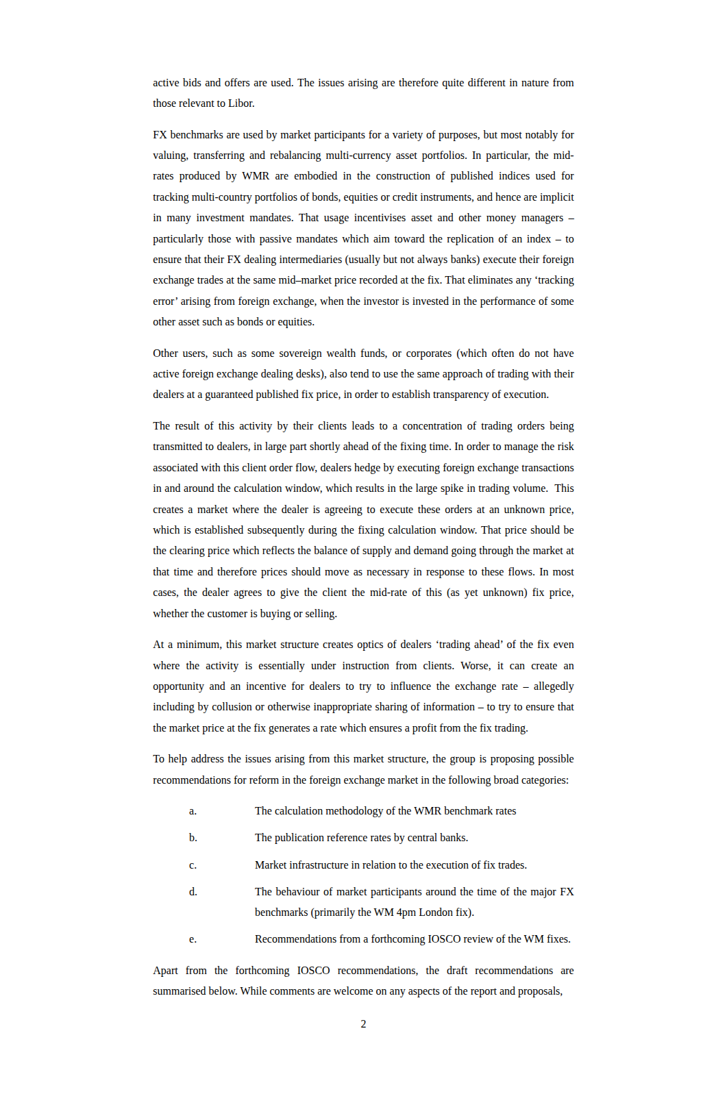active bids and offers are used. The issues arising are therefore quite different in nature from those relevant to Libor.
FX benchmarks are used by market participants for a variety of purposes, but most notably for valuing, transferring and rebalancing multi-currency asset portfolios. In particular, the mid-rates produced by WMR are embodied in the construction of published indices used for tracking multi-country portfolios of bonds, equities or credit instruments, and hence are implicit in many investment mandates. That usage incentivises asset and other money managers – particularly those with passive mandates which aim toward the replication of an index – to ensure that their FX dealing intermediaries (usually but not always banks) execute their foreign exchange trades at the same mid–market price recorded at the fix. That eliminates any ‘tracking error’ arising from foreign exchange, when the investor is invested in the performance of some other asset such as bonds or equities.
Other users, such as some sovereign wealth funds, or corporates (which often do not have active foreign exchange dealing desks), also tend to use the same approach of trading with their dealers at a guaranteed published fix price, in order to establish transparency of execution.
The result of this activity by their clients leads to a concentration of trading orders being transmitted to dealers, in large part shortly ahead of the fixing time. In order to manage the risk associated with this client order flow, dealers hedge by executing foreign exchange transactions in and around the calculation window, which results in the large spike in trading volume. This creates a market where the dealer is agreeing to execute these orders at an unknown price, which is established subsequently during the fixing calculation window. That price should be the clearing price which reflects the balance of supply and demand going through the market at that time and therefore prices should move as necessary in response to these flows. In most cases, the dealer agrees to give the client the mid-rate of this (as yet unknown) fix price, whether the customer is buying or selling.
At a minimum, this market structure creates optics of dealers ‘trading ahead’ of the fix even where the activity is essentially under instruction from clients. Worse, it can create an opportunity and an incentive for dealers to try to influence the exchange rate – allegedly including by collusion or otherwise inappropriate sharing of information – to try to ensure that the market price at the fix generates a rate which ensures a profit from the fix trading.
To help address the issues arising from this market structure, the group is proposing possible recommendations for reform in the foreign exchange market in the following broad categories:
The calculation methodology of the WMR benchmark rates
The publication reference rates by central banks.
Market infrastructure in relation to the execution of fix trades.
The behaviour of market participants around the time of the major FX benchmarks (primarily the WM 4pm London fix).
Recommendations from a forthcoming IOSCO review of the WM fixes.
Apart from the forthcoming IOSCO recommendations, the draft recommendations are summarised below. While comments are welcome on any aspects of the report and proposals,
2